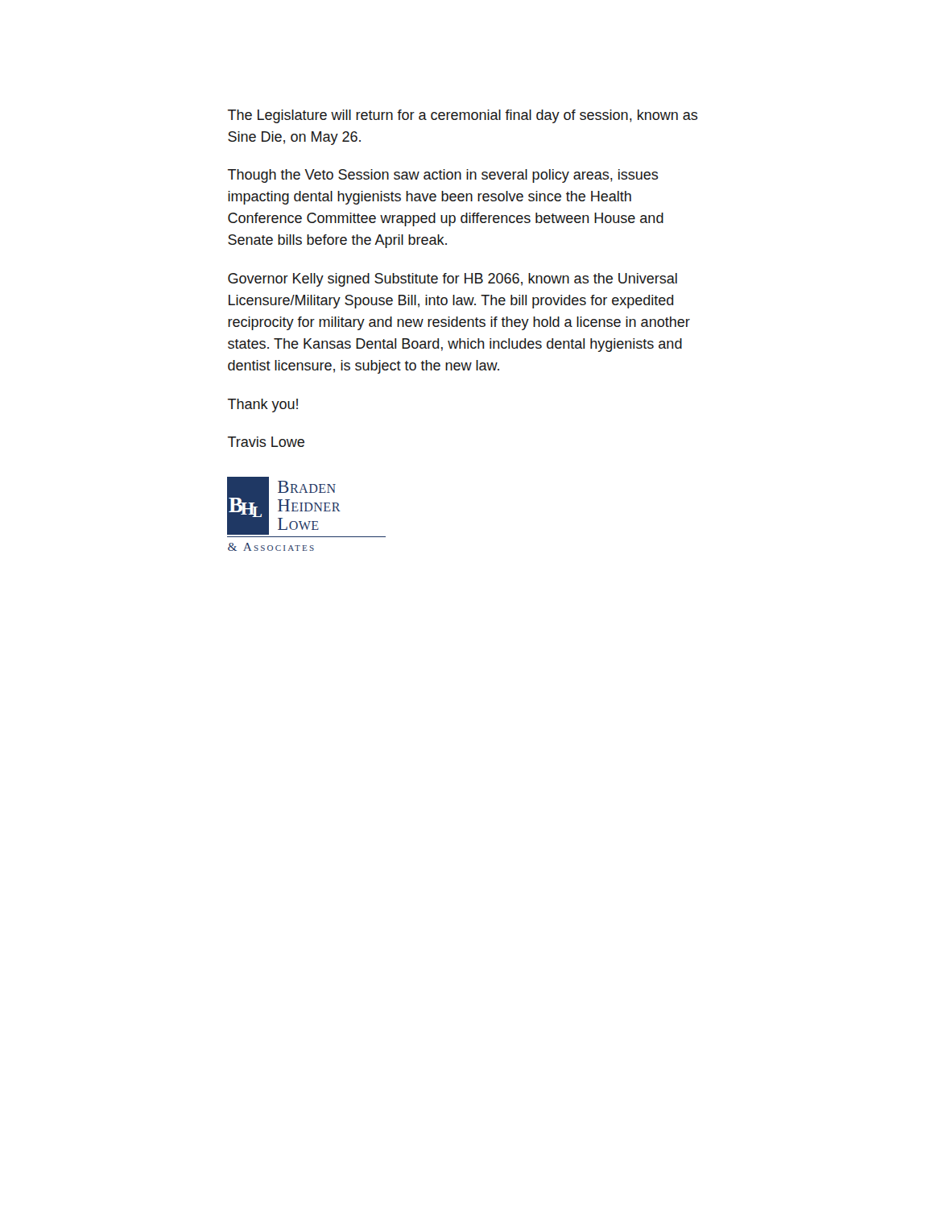The Legislature will return for a ceremonial final day of session, known as Sine Die, on May 26.
Though the Veto Session saw action in several policy areas, issues impacting dental hygienists have been resolve since the Health Conference Committee wrapped up differences between House and Senate bills before the April break.
Governor Kelly signed Substitute for HB 2066, known as the Universal Licensure/Military Spouse Bill, into law. The bill provides for expedited reciprocity for military and new residents if they hold a license in another states. The Kansas Dental Board, which includes dental hygienists and dentist licensure, is subject to the new law.
Thank you!
Travis Lowe
| B H L | Braden Heidner Lowe |
& Associates